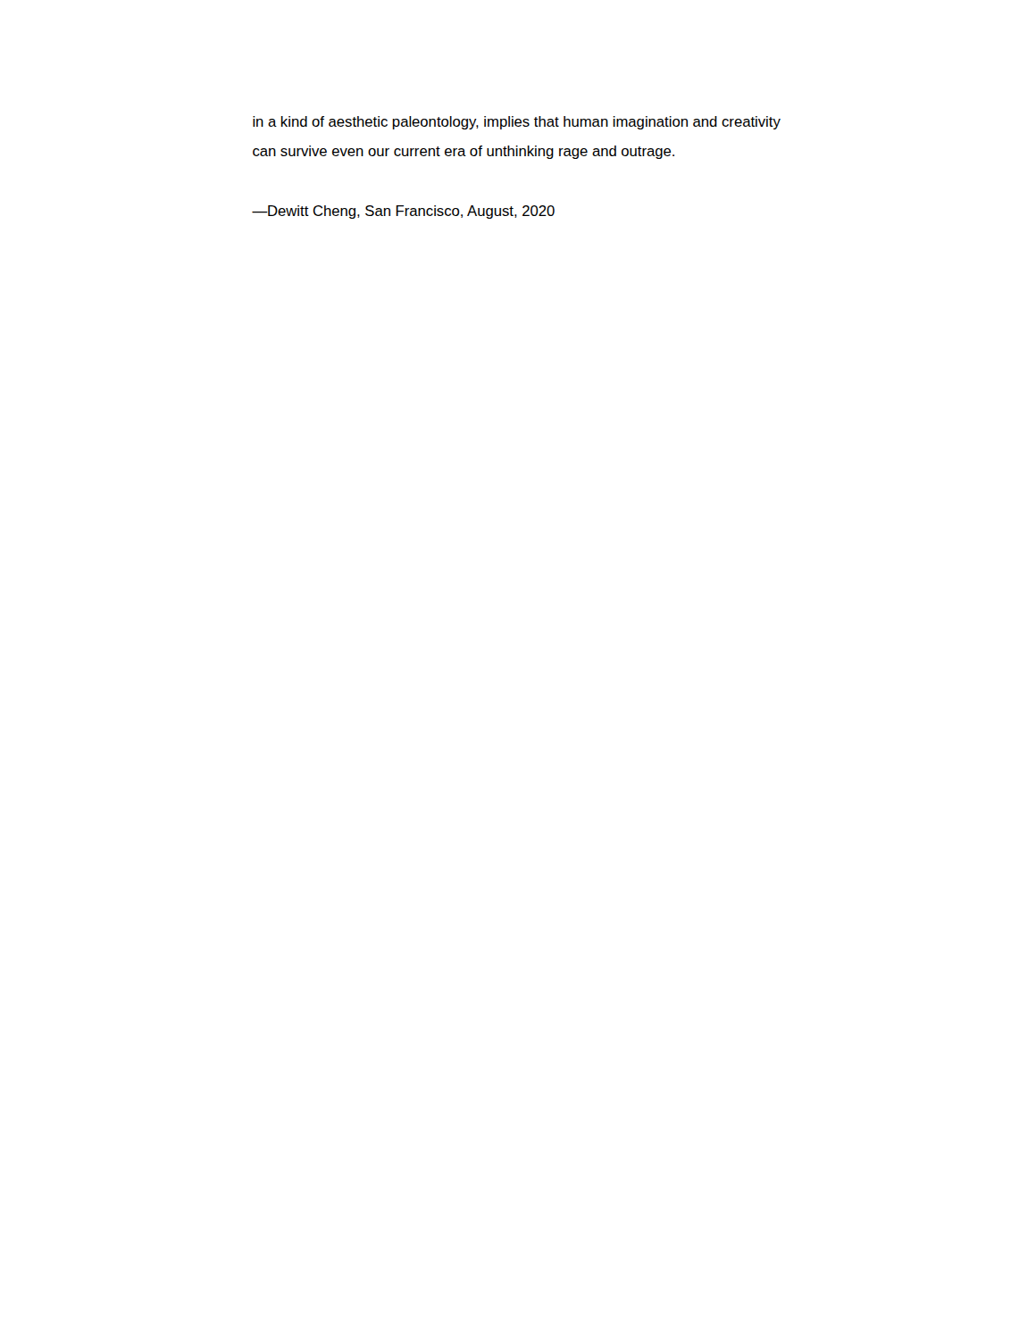in a kind of aesthetic paleontology, implies that human imagination and creativity can survive even our current era of unthinking rage and outrage.
—Dewitt Cheng, San Francisco, August, 2020